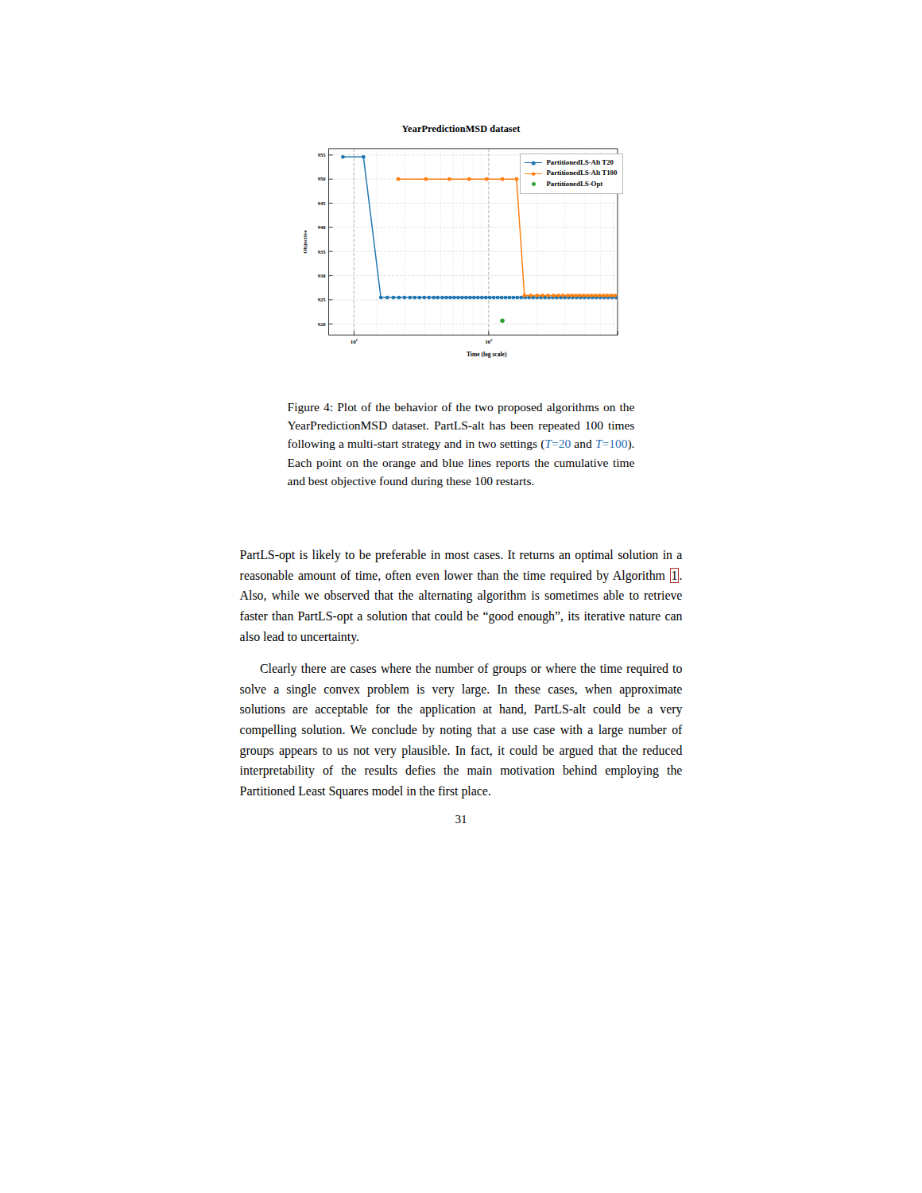YearPredictionMSD dataset
920 925 930 935 940 945 950 955 101 102 Time (log scale) Objective
PartitionedLS-Alt T20
PartitionedLS-Alt T100
PartitionedLS-Opt
Figure 4: Plot of the behavior of the two proposed algorithms on the YearPredictionMSD dataset. PartLS-alt has been repeated 100 times following a multi-start strategy and in two settings (T=20 and T=100). Each point on the orange and blue lines reports the cumulative time and best objective found during these 100 restarts.
PartLS-opt is likely to be preferable in most cases. It returns an optimal solution in a reasonable amount of time, often even lower than the time required by Algorithm 1. Also, while we observed that the alternating algorithm is sometimes able to retrieve faster than PartLS-opt a solution that could be “good enough”, its iterative nature can also lead to uncertainty.
Clearly there are cases where the number of groups or where the time required to solve a single convex problem is very large. In these cases, when approximate solutions are acceptable for the application at hand, PartLS-alt could be a very compelling solution. We conclude by noting that a use case with a large number of groups appears to us not very plausible. In fact, it could be argued that the reduced interpretability of the results defies the main motivation behind employing the Partitioned Least Squares model in the first place.
31